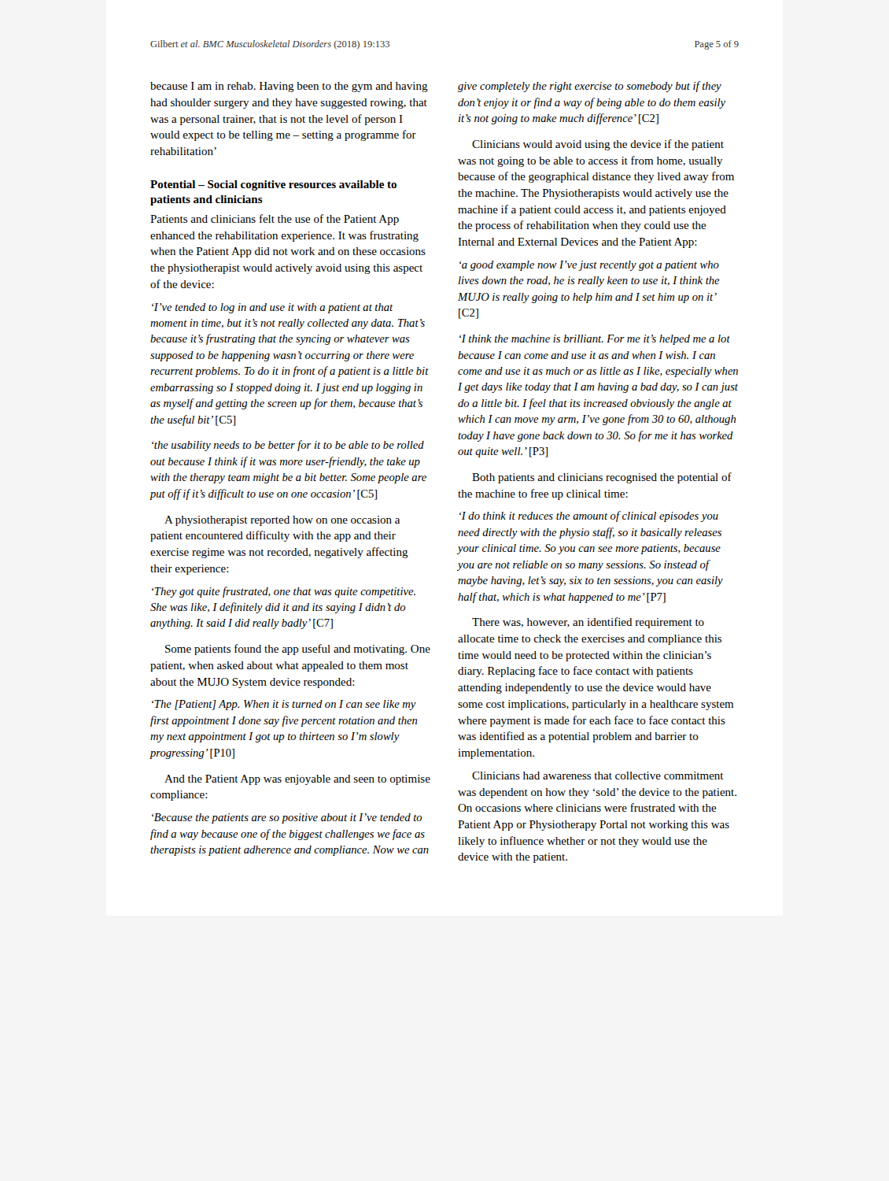Gilbert et al. BMC Musculoskeletal Disorders (2018) 19:133
Page 5 of 9
because I am in rehab. Having been to the gym and having had shoulder surgery and they have suggested rowing, that was a personal trainer, that is not the level of person I would expect to be telling me – setting a programme for rehabilitation’
Potential – Social cognitive resources available to patients and clinicians
Patients and clinicians felt the use of the Patient App enhanced the rehabilitation experience. It was frustrating when the Patient App did not work and on these occasions the physiotherapist would actively avoid using this aspect of the device:
‘I’ve tended to log in and use it with a patient at that moment in time, but it’s not really collected any data. That’s because it’s frustrating that the syncing or whatever was supposed to be happening wasn’t occurring or there were recurrent problems. To do it in front of a patient is a little bit embarrassing so I stopped doing it. I just end up logging in as myself and getting the screen up for them, because that’s the useful bit’ [C5]
‘the usability needs to be better for it to be able to be rolled out because I think if it was more user-friendly, the take up with the therapy team might be a bit better. Some people are put off if it’s difficult to use on one occasion’ [C5]
A physiotherapist reported how on one occasion a patient encountered difficulty with the app and their exercise regime was not recorded, negatively affecting their experience:
‘They got quite frustrated, one that was quite competitive. She was like, I definitely did it and its saying I didn’t do anything. It said I did really badly’ [C7]
Some patients found the app useful and motivating. One patient, when asked about what appealed to them most about the MUJO System device responded:
‘The [Patient] App. When it is turned on I can see like my first appointment I done say five percent rotation and then my next appointment I got up to thirteen so I’m slowly progressing’ [P10]
And the Patient App was enjoyable and seen to optimise compliance:
‘Because the patients are so positive about it I’ve tended to find a way because one of the biggest challenges we face as therapists is patient adherence and compliance. Now we can give completely the right exercise to somebody but if they don’t enjoy it or find a way of being able to do them easily it’s not going to make much difference’ [C2]
Clinicians would avoid using the device if the patient was not going to be able to access it from home, usually because of the geographical distance they lived away from the machine. The Physiotherapists would actively use the machine if a patient could access it, and patients enjoyed the process of rehabilitation when they could use the Internal and External Devices and the Patient App:
‘a good example now I’ve just recently got a patient who lives down the road, he is really keen to use it, I think the MUJO is really going to help him and I set him up on it’ [C2]
‘I think the machine is brilliant. For me it’s helped me a lot because I can come and use it as and when I wish. I can come and use it as much or as little as I like, especially when I get days like today that I am having a bad day, so I can just do a little bit. I feel that its increased obviously the angle at which I can move my arm, I’ve gone from 30 to 60, although today I have gone back down to 30. So for me it has worked out quite well.’ [P3]
Both patients and clinicians recognised the potential of the machine to free up clinical time:
‘I do think it reduces the amount of clinical episodes you need directly with the physio staff, so it basically releases your clinical time. So you can see more patients, because you are not reliable on so many sessions. So instead of maybe having, let’s say, six to ten sessions, you can easily half that, which is what happened to me’ [P7]
There was, however, an identified requirement to allocate time to check the exercises and compliance this time would need to be protected within the clinician’s diary. Replacing face to face contact with patients attending independently to use the device would have some cost implications, particularly in a healthcare system where payment is made for each face to face contact this was identified as a potential problem and barrier to implementation.
Clinicians had awareness that collective commitment was dependent on how they ‘sold’ the device to the patient. On occasions where clinicians were frustrated with the Patient App or Physiotherapy Portal not working this was likely to influence whether or not they would use the device with the patient.